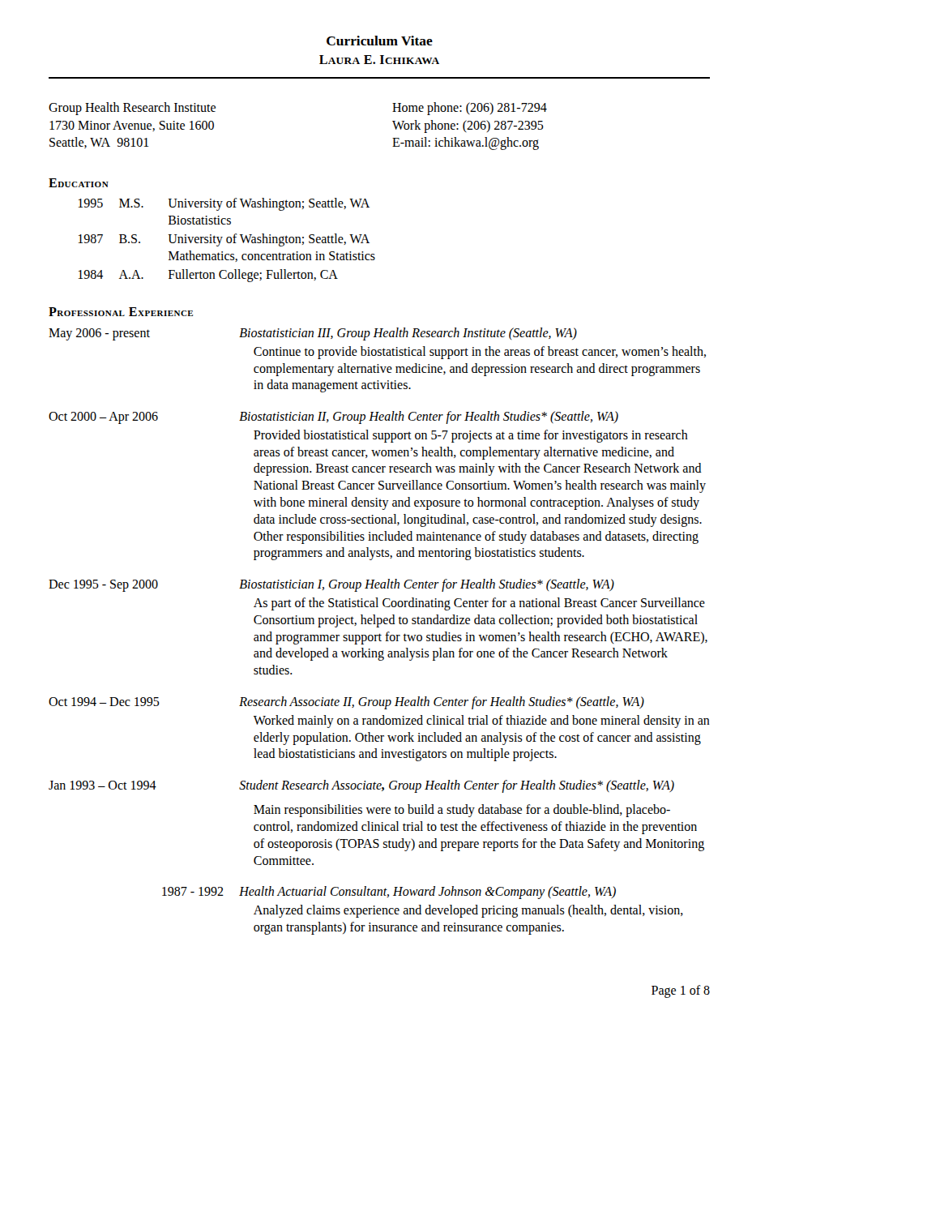Curriculum Vitae
LAURA E. ICHIKAWA
| Group Health Research Institute 1730 Minor Avenue, Suite 1600 Seattle, WA 98101 | Home phone: (206) 281-7294 Work phone: (206) 287-2395 E-mail: ichikawa.l@ghc.org |
Education
| 1995 | M.S. | University of Washington; Seattle, WA Biostatistics |
| 1987 | B.S. | University of Washington; Seattle, WA Mathematics, concentration in Statistics |
| 1984 | A.A. | Fullerton College; Fullerton, CA |
Professional Experience
| May 2006 - present | Biostatistician III, Group Health Research Institute (Seattle, WA) Continue to provide biostatistical support in the areas of breast cancer, women’s health, complementary alternative medicine, and depression research and direct programmers in data management activities. |
| Oct 2000 – Apr 2006 | Biostatistician II, Group Health Center for Health Studies* (Seattle, WA) Provided biostatistical support on 5-7 projects at a time for investigators in research areas of breast cancer, women’s health, complementary alternative medicine, and depression. Breast cancer research was mainly with the Cancer Research Network and National Breast Cancer Surveillance Consortium. Women’s health research was mainly with bone mineral density and exposure to hormonal contraception. Analyses of study data include cross-sectional, longitudinal, case-control, and randomized study designs. Other responsibilities included maintenance of study databases and datasets, directing programmers and analysts, and mentoring biostatistics students. |
| Dec 1995 - Sep 2000 | Biostatistician I, Group Health Center for Health Studies* (Seattle, WA) As part of the Statistical Coordinating Center for a national Breast Cancer Surveillance Consortium project, helped to standardize data collection; provided both biostatistical and programmer support for two studies in women’s health research (ECHO, AWARE), and developed a working analysis plan for one of the Cancer Research Network studies. |
| Oct 1994 – Dec 1995 | Research Associate II, Group Health Center for Health Studies* (Seattle, WA) Worked mainly on a randomized clinical trial of thiazide and bone mineral density in an elderly population. Other work included an analysis of the cost of cancer and assisting lead biostatisticians and investigators on multiple projects. |
| Jan 1993 – Oct 1994 | Student Research Associate , Group Health Center for Health Studies* (Seattle, WA) Main responsibilities were to build a study database for a double-blind, placebo-control, randomized clinical trial to test the effectiveness of thiazide in the prevention of osteoporosis (TOPAS study) and prepare reports for the Data Safety and Monitoring Committee. |
| 1987 - 1992 | Health Actuarial Consultant, Howard Johnson &Company (Seattle, WA) Analyzed claims experience and developed pricing manuals (health, dental, vision, organ transplants) for insurance and reinsurance companies. |
Page 1 of 8